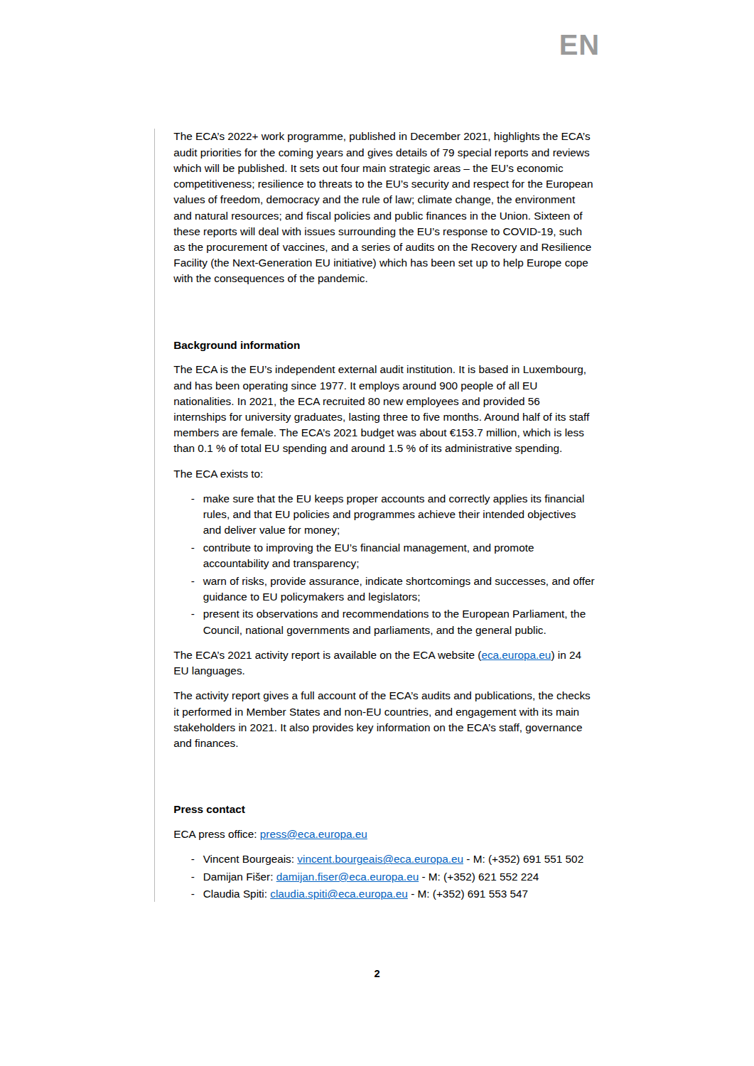EN
The ECA’s 2022+ work programme, published in December 2021, highlights the ECA’s audit priorities for the coming years and gives details of 79 special reports and reviews which will be published. It sets out four main strategic areas – the EU’s economic competitiveness; resilience to threats to the EU’s security and respect for the European values of freedom, democracy and the rule of law; climate change, the environment and natural resources; and fiscal policies and public finances in the Union. Sixteen of these reports will deal with issues surrounding the EU’s response to COVID-19, such as the procurement of vaccines, and a series of audits on the Recovery and Resilience Facility (the Next-Generation EU initiative) which has been set up to help Europe cope with the consequences of the pandemic.
Background information
The ECA is the EU’s independent external audit institution. It is based in Luxembourg, and has been operating since 1977. It employs around 900 people of all EU nationalities. In 2021, the ECA recruited 80 new employees and provided 56 internships for university graduates, lasting three to five months. Around half of its staff members are female. The ECA’s 2021 budget was about €153.7 million, which is less than 0.1 % of total EU spending and around 1.5 % of its administrative spending.
The ECA exists to:
make sure that the EU keeps proper accounts and correctly applies its financial rules, and that EU policies and programmes achieve their intended objectives and deliver value for money;
contribute to improving the EU’s financial management, and promote accountability and transparency;
warn of risks, provide assurance, indicate shortcomings and successes, and offer guidance to EU policymakers and legislators;
present its observations and recommendations to the European Parliament, the Council, national governments and parliaments, and the general public.
The ECA’s 2021 activity report is available on the ECA website (eca.europa.eu) in 24 EU languages.
The activity report gives a full account of the ECA’s audits and publications, the checks it performed in Member States and non-EU countries, and engagement with its main stakeholders in 2021. It also provides key information on the ECA’s staff, governance and finances.
Press contact
ECA press office: press@eca.europa.eu
Vincent Bourgeais: vincent.bourgeais@eca.europa.eu - M: (+352) 691 551 502
Damijan Fišer: damijan.fiser@eca.europa.eu - M: (+352) 621 552 224
Claudia Spiti: claudia.spiti@eca.europa.eu - M: (+352) 691 553 547
2